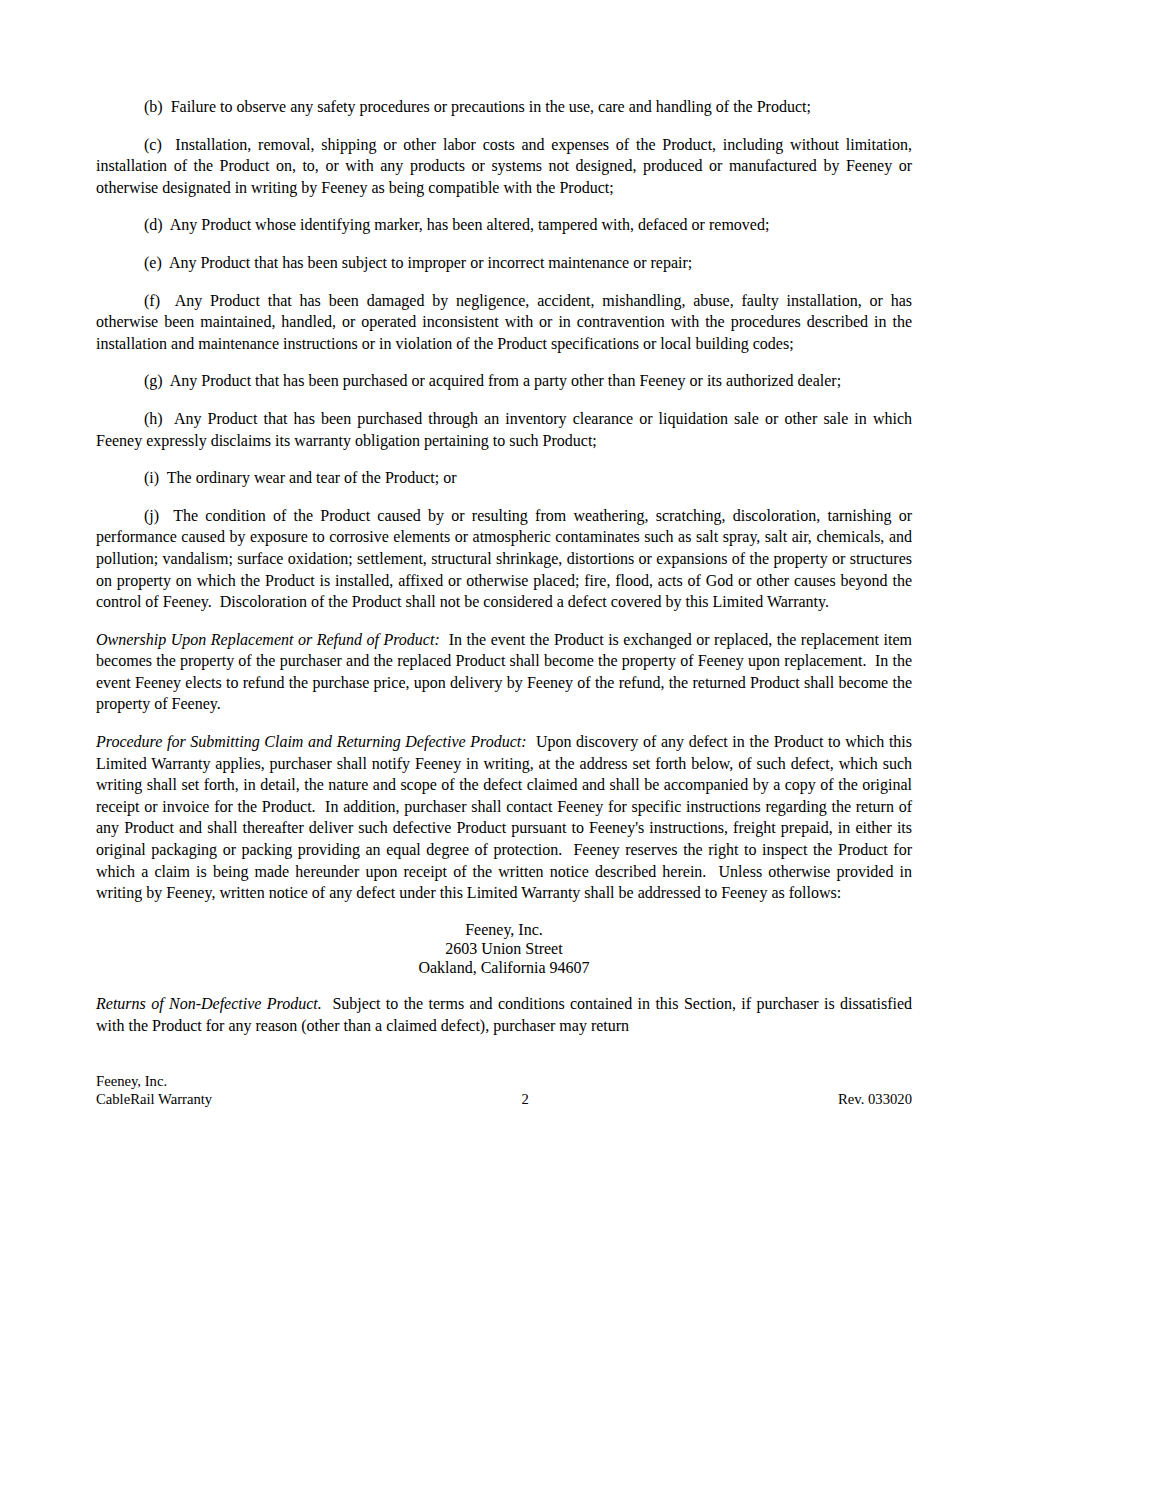(b) Failure to observe any safety procedures or precautions in the use, care and handling of the Product;
(c) Installation, removal, shipping or other labor costs and expenses of the Product, including without limitation, installation of the Product on, to, or with any products or systems not designed, produced or manufactured by Feeney or otherwise designated in writing by Feeney as being compatible with the Product;
(d) Any Product whose identifying marker, has been altered, tampered with, defaced or removed;
(e) Any Product that has been subject to improper or incorrect maintenance or repair;
(f) Any Product that has been damaged by negligence, accident, mishandling, abuse, faulty installation, or has otherwise been maintained, handled, or operated inconsistent with or in contravention with the procedures described in the installation and maintenance instructions or in violation of the Product specifications or local building codes;
(g) Any Product that has been purchased or acquired from a party other than Feeney or its authorized dealer;
(h) Any Product that has been purchased through an inventory clearance or liquidation sale or other sale in which Feeney expressly disclaims its warranty obligation pertaining to such Product;
(i) The ordinary wear and tear of the Product; or
(j) The condition of the Product caused by or resulting from weathering, scratching, discoloration, tarnishing or performance caused by exposure to corrosive elements or atmospheric contaminates such as salt spray, salt air, chemicals, and pollution; vandalism; surface oxidation; settlement, structural shrinkage, distortions or expansions of the property or structures on property on which the Product is installed, affixed or otherwise placed; fire, flood, acts of God or other causes beyond the control of Feeney. Discoloration of the Product shall not be considered a defect covered by this Limited Warranty.
Ownership Upon Replacement or Refund of Product: In the event the Product is exchanged or replaced, the replacement item becomes the property of the purchaser and the replaced Product shall become the property of Feeney upon replacement. In the event Feeney elects to refund the purchase price, upon delivery by Feeney of the refund, the returned Product shall become the property of Feeney.
Procedure for Submitting Claim and Returning Defective Product: Upon discovery of any defect in the Product to which this Limited Warranty applies, purchaser shall notify Feeney in writing, at the address set forth below, of such defect, which such writing shall set forth, in detail, the nature and scope of the defect claimed and shall be accompanied by a copy of the original receipt or invoice for the Product. In addition, purchaser shall contact Feeney for specific instructions regarding the return of any Product and shall thereafter deliver such defective Product pursuant to Feeney's instructions, freight prepaid, in either its original packaging or packing providing an equal degree of protection. Feeney reserves the right to inspect the Product for which a claim is being made hereunder upon receipt of the written notice described herein. Unless otherwise provided in writing by Feeney, written notice of any defect under this Limited Warranty shall be addressed to Feeney as follows:
Feeney, Inc.
2603 Union Street
Oakland, California 94607
Returns of Non-Defective Product. Subject to the terms and conditions contained in this Section, if purchaser is dissatisfied with the Product for any reason (other than a claimed defect), purchaser may return
Feeney, Inc.
CableRail Warranty 2 Rev. 033020